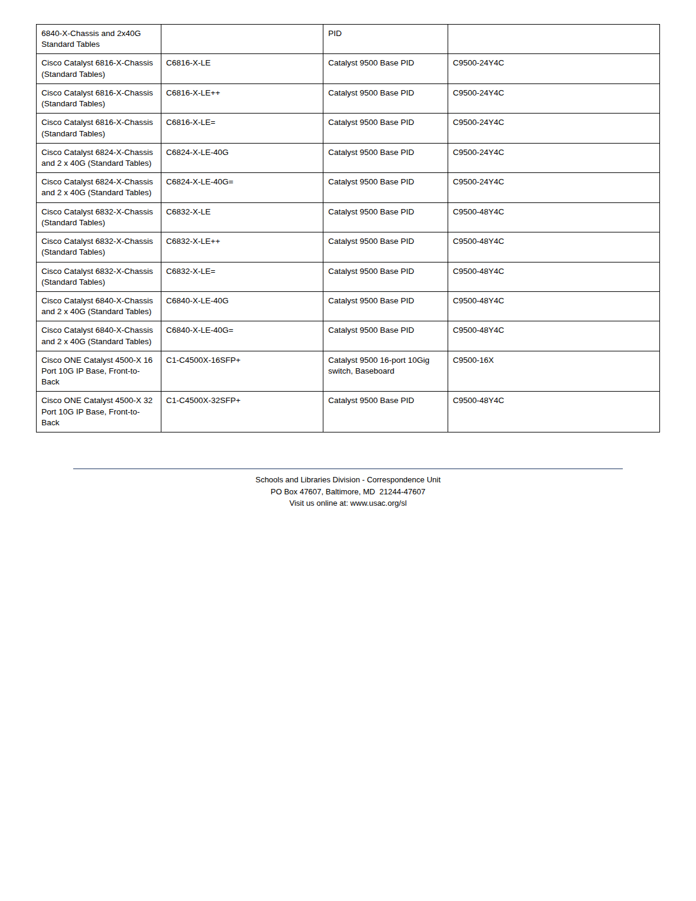| 6840-X-Chassis and 2x40G Standard Tables | | PID | |
| Cisco Catalyst 6816-X-Chassis (Standard Tables) | C6816-X-LE | Catalyst 9500 Base PID | C9500-24Y4C |
| Cisco Catalyst 6816-X-Chassis (Standard Tables) | C6816-X-LE++ | Catalyst 9500 Base PID | C9500-24Y4C |
| Cisco Catalyst 6816-X-Chassis (Standard Tables) | C6816-X-LE= | Catalyst 9500 Base PID | C9500-24Y4C |
| Cisco Catalyst 6824-X-Chassis and 2 x 40G (Standard Tables) | C6824-X-LE-40G | Catalyst 9500 Base PID | C9500-24Y4C |
| Cisco Catalyst 6824-X-Chassis and 2 x 40G (Standard Tables) | C6824-X-LE-40G= | Catalyst 9500 Base PID | C9500-24Y4C |
| Cisco Catalyst 6832-X-Chassis (Standard Tables) | C6832-X-LE | Catalyst 9500 Base PID | C9500-48Y4C |
| Cisco Catalyst 6832-X-Chassis (Standard Tables) | C6832-X-LE++ | Catalyst 9500 Base PID | C9500-48Y4C |
| Cisco Catalyst 6832-X-Chassis (Standard Tables) | C6832-X-LE= | Catalyst 9500 Base PID | C9500-48Y4C |
| Cisco Catalyst 6840-X-Chassis and 2 x 40G (Standard Tables) | C6840-X-LE-40G | Catalyst 9500 Base PID | C9500-48Y4C |
| Cisco Catalyst 6840-X-Chassis and 2 x 40G (Standard Tables) | C6840-X-LE-40G= | Catalyst 9500 Base PID | C9500-48Y4C |
| Cisco ONE Catalyst 4500-X 16 Port 10G IP Base, Front-to-Back | C1-C4500X-16SFP+ | Catalyst 9500 16-port 10Gig switch, Baseboard | C9500-16X |
| Cisco ONE Catalyst 4500-X 32 Port 10G IP Base, Front-to-Back | C1-C4500X-32SFP+ | Catalyst 9500 Base PID | C9500-48Y4C |
Schools and Libraries Division - Correspondence Unit
PO Box 47607, Baltimore, MD 21244-47607
Visit us online at: www.usac.org/sl